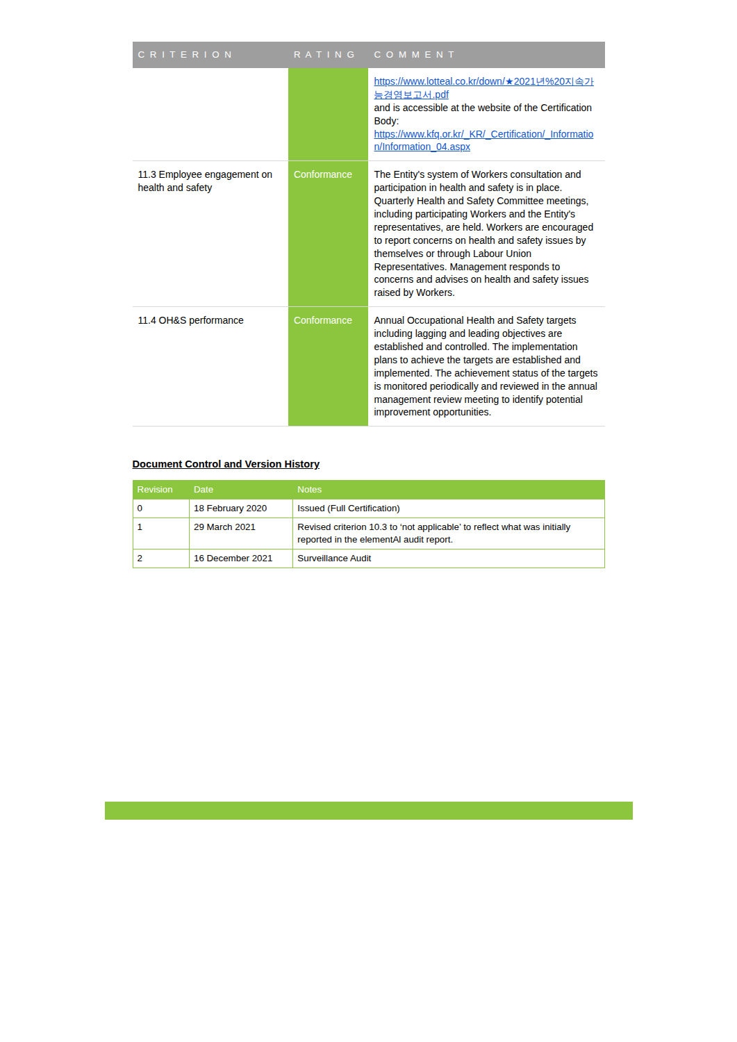| C R I T E R I O N | R A T I N G | C O M M E N T |
| --- | --- | --- |
| | | https://www.lotteal.co.kr/down/★2021년%20지속가능경영보고서.pdf and is accessible at the website of the Certification Body: https://www.kfq.or.kr/_KR/_Certification/_Information/Information_04.aspx |
| 11.3 Employee engagement on health and safety | Conformance | The Entity's system of Workers consultation and participation in health and safety is in place. Quarterly Health and Safety Committee meetings, including participating Workers and the Entity's representatives, are held. Workers are encouraged to report concerns on health and safety issues by themselves or through Labour Union Representatives. Management responds to concerns and advises on health and safety issues raised by Workers. |
| 11.4 OH&S performance | Conformance | Annual Occupational Health and Safety targets including lagging and leading objectives are established and controlled. The implementation plans to achieve the targets are established and implemented. The achievement status of the targets is monitored periodically and reviewed in the annual management review meeting to identify potential improvement opportunities. |
Document Control and Version History
| Revision | Date | Notes |
| --- | --- | --- |
| 0 | 18 February 2020 | Issued (Full Certification) |
| 1 | 29 March 2021 | Revised criterion 10.3 to ‘not applicable’ to reflect what was initially reported in the elementAl audit report. |
| 2 | 16 December 2021 | Surveillance Audit |